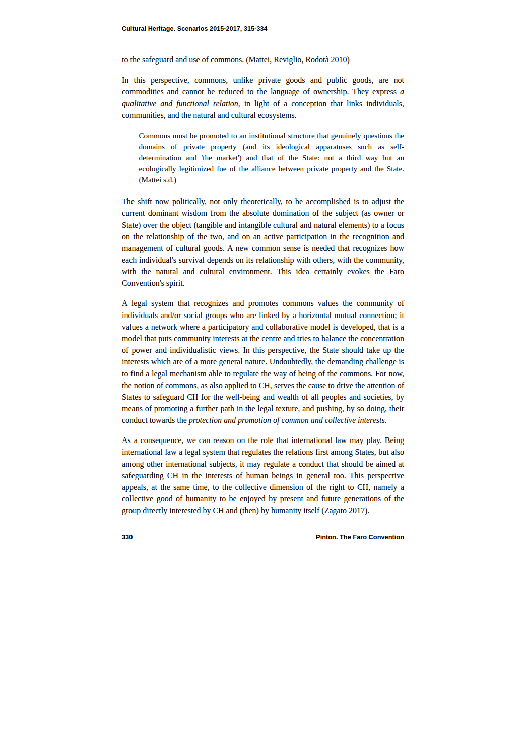Cultural Heritage. Scenarios 2015-2017, 315-334
to the safeguard and use of commons. (Mattei, Reviglio, Rodotà 2010)
In this perspective, commons, unlike private goods and public goods, are not commodities and cannot be reduced to the language of ownership. They express a qualitative and functional relation, in light of a conception that links individuals, communities, and the natural and cultural ecosystems.
Commons must be promoted to an institutional structure that genuinely questions the domains of private property (and its ideological apparatuses such as self-determination and 'the market') and that of the State: not a third way but an ecologically legitimized foe of the alliance between private property and the State. (Mattei s.d.)
The shift now politically, not only theoretically, to be accomplished is to adjust the current dominant wisdom from the absolute domination of the subject (as owner or State) over the object (tangible and intangible cultural and natural elements) to a focus on the relationship of the two, and on an active participation in the recognition and management of cultural goods. A new common sense is needed that recognizes how each individual's survival depends on its relationship with others, with the community, with the natural and cultural environment. This idea certainly evokes the Faro Convention's spirit.
A legal system that recognizes and promotes commons values the community of individuals and/or social groups who are linked by a horizontal mutual connection; it values a network where a participatory and collaborative model is developed, that is a model that puts community interests at the centre and tries to balance the concentration of power and individualistic views. In this perspective, the State should take up the interests which are of a more general nature. Undoubtedly, the demanding challenge is to find a legal mechanism able to regulate the way of being of the commons. For now, the notion of commons, as also applied to CH, serves the cause to drive the attention of States to safeguard CH for the well-being and wealth of all peoples and societies, by means of promoting a further path in the legal texture, and pushing, by so doing, their conduct towards the protection and promotion of common and collective interests.
As a consequence, we can reason on the role that international law may play. Being international law a legal system that regulates the relations first among States, but also among other international subjects, it may regulate a conduct that should be aimed at safeguarding CH in the interests of human beings in general too. This perspective appeals, at the same time, to the collective dimension of the right to CH, namely a collective good of humanity to be enjoyed by present and future generations of the group directly interested by CH and (then) by humanity itself (Zagato 2017).
330 Pinton. The Faro Convention